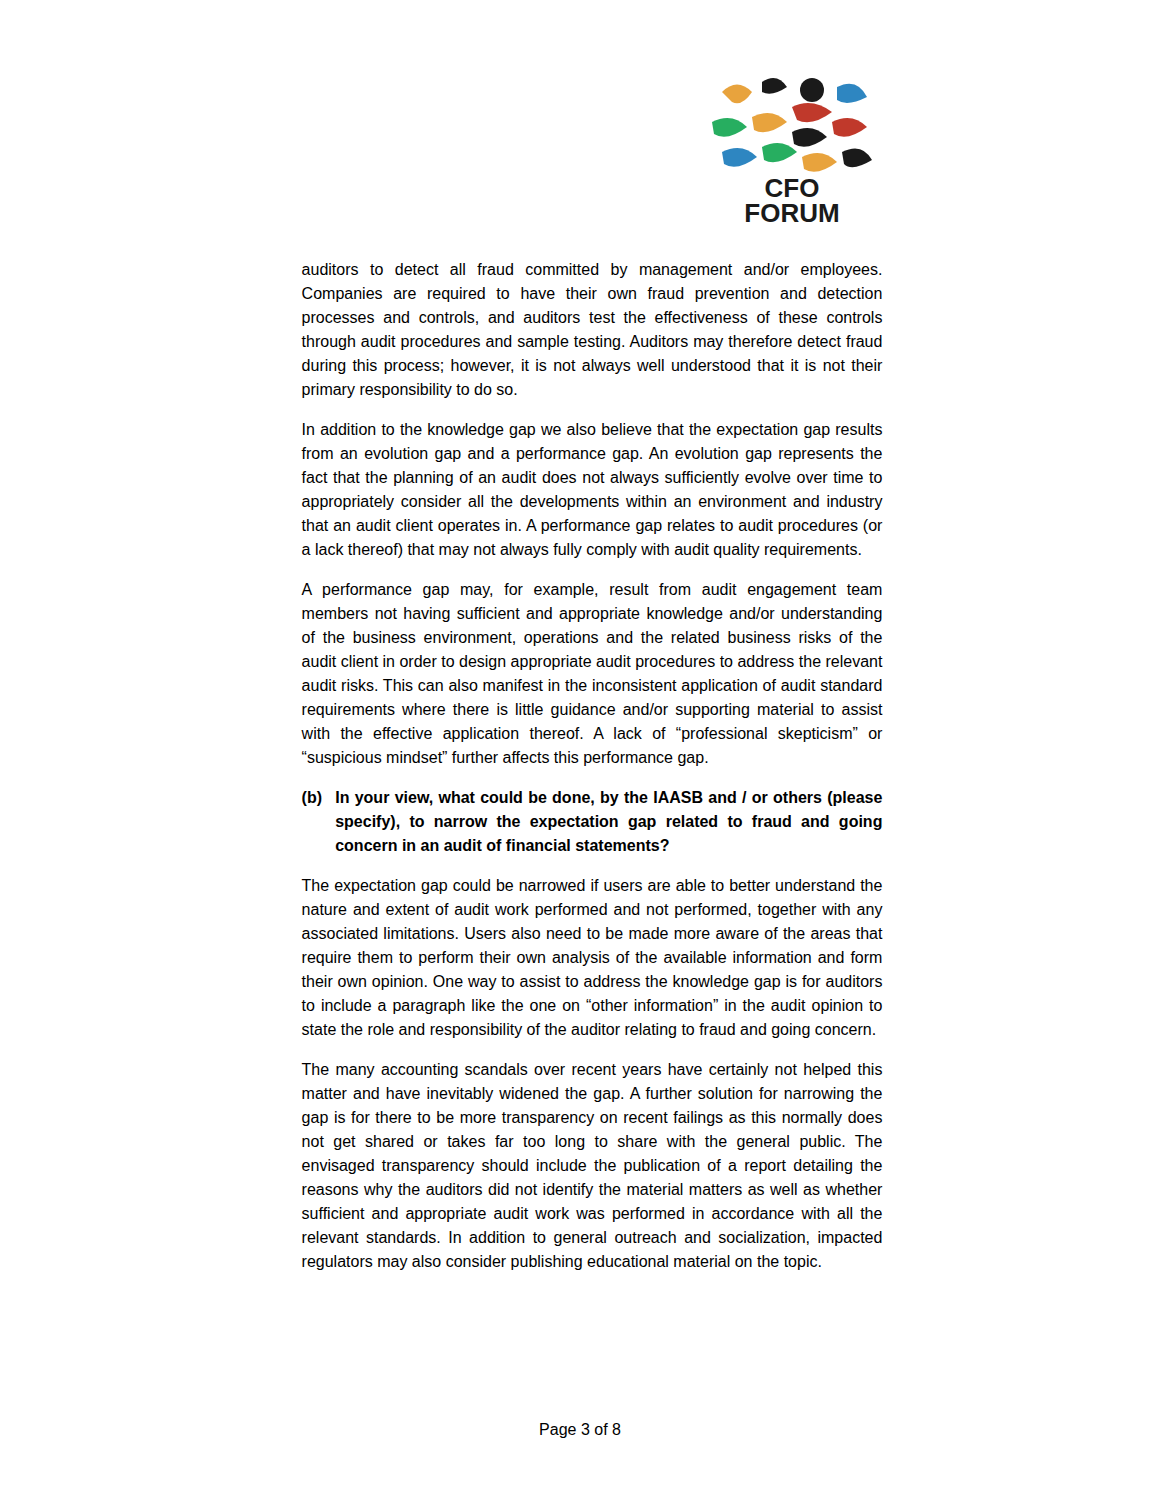CFO FORUM
auditors to detect all fraud committed by management and/or employees. Companies are required to have their own fraud prevention and detection processes and controls, and auditors test the effectiveness of these controls through audit procedures and sample testing. Auditors may therefore detect fraud during this process; however, it is not always well understood that it is not their primary responsibility to do so.
In addition to the knowledge gap we also believe that the expectation gap results from an evolution gap and a performance gap. An evolution gap represents the fact that the planning of an audit does not always sufficiently evolve over time to appropriately consider all the developments within an environment and industry that an audit client operates in. A performance gap relates to audit procedures (or a lack thereof) that may not always fully comply with audit quality requirements.
A performance gap may, for example, result from audit engagement team members not having sufficient and appropriate knowledge and/or understanding of the business environment, operations and the related business risks of the audit client in order to design appropriate audit procedures to address the relevant audit risks. This can also manifest in the inconsistent application of audit standard requirements where there is little guidance and/or supporting material to assist with the effective application thereof. A lack of “professional skepticism” or “suspicious mindset” further affects this performance gap.
(b) In your view, what could be done, by the IAASB and / or others (please specify), to narrow the expectation gap related to fraud and going concern in an audit of financial statements?
The expectation gap could be narrowed if users are able to better understand the nature and extent of audit work performed and not performed, together with any associated limitations. Users also need to be made more aware of the areas that require them to perform their own analysis of the available information and form their own opinion. One way to assist to address the knowledge gap is for auditors to include a paragraph like the one on “other information” in the audit opinion to state the role and responsibility of the auditor relating to fraud and going concern.
The many accounting scandals over recent years have certainly not helped this matter and have inevitably widened the gap. A further solution for narrowing the gap is for there to be more transparency on recent failings as this normally does not get shared or takes far too long to share with the general public. The envisaged transparency should include the publication of a report detailing the reasons why the auditors did not identify the material matters as well as whether sufficient and appropriate audit work was performed in accordance with all the relevant standards. In addition to general outreach and socialization, impacted regulators may also consider publishing educational material on the topic.
Page 3 of 8